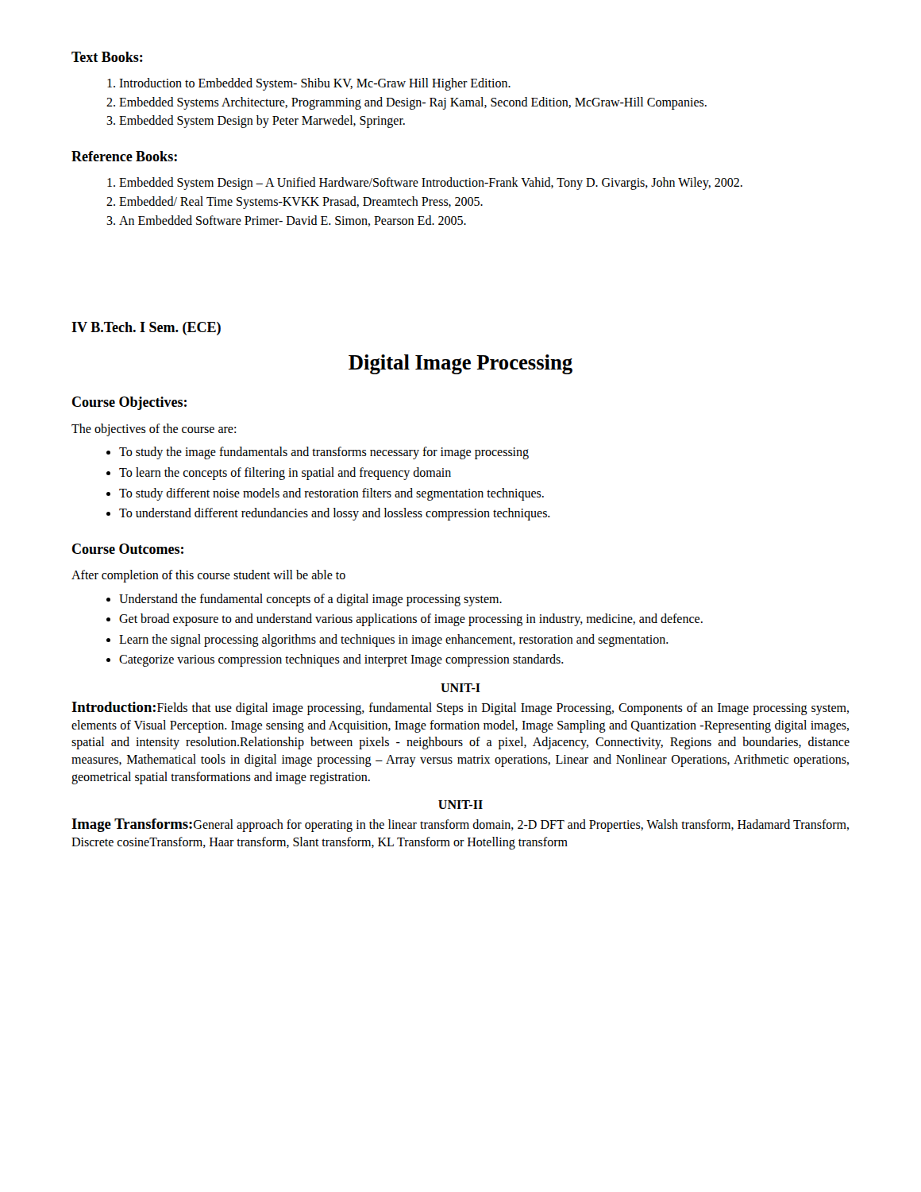Text Books:
Introduction to Embedded System- Shibu KV, Mc-Graw Hill Higher Edition.
Embedded Systems Architecture, Programming and Design- Raj Kamal, Second Edition, McGraw-Hill Companies.
Embedded System Design by Peter Marwedel, Springer.
Reference Books:
Embedded System Design – A Unified Hardware/Software Introduction-Frank Vahid, Tony D. Givargis, John Wiley, 2002.
Embedded/ Real Time Systems-KVKK Prasad, Dreamtech Press, 2005.
An Embedded Software Primer- David E. Simon, Pearson Ed. 2005.
IV B.Tech. I Sem. (ECE)
Digital Image Processing
Course Objectives:
The objectives of the course are:
To study the image fundamentals and transforms necessary for image processing
To learn the concepts of filtering in spatial and frequency domain
To study different noise models and restoration filters and segmentation techniques.
To understand different redundancies and lossy and lossless compression techniques.
Course Outcomes:
After completion of this course student will be able to
Understand the fundamental concepts of a digital image processing system.
Get broad exposure to and understand various applications of image processing in industry, medicine, and defence.
Learn the signal processing algorithms and techniques in image enhancement, restoration and segmentation.
Categorize various compression techniques and interpret Image compression standards.
UNIT-I
Introduction: Fields that use digital image processing, fundamental Steps in Digital Image Processing, Components of an Image processing system, elements of Visual Perception. Image sensing and Acquisition, Image formation model, Image Sampling and Quantization -Representing digital images, spatial and intensity resolution.Relationship between pixels - neighbours of a pixel, Adjacency, Connectivity, Regions and boundaries, distance measures, Mathematical tools in digital image processing – Array versus matrix operations, Linear and Nonlinear Operations, Arithmetic operations, geometrical spatial transformations and image registration.
UNIT-II
Image Transforms: General approach for operating in the linear transform domain, 2-D DFT and Properties, Walsh transform, Hadamard Transform, Discrete cosineTransform, Haar transform, Slant transform, KL Transform or Hotelling transform